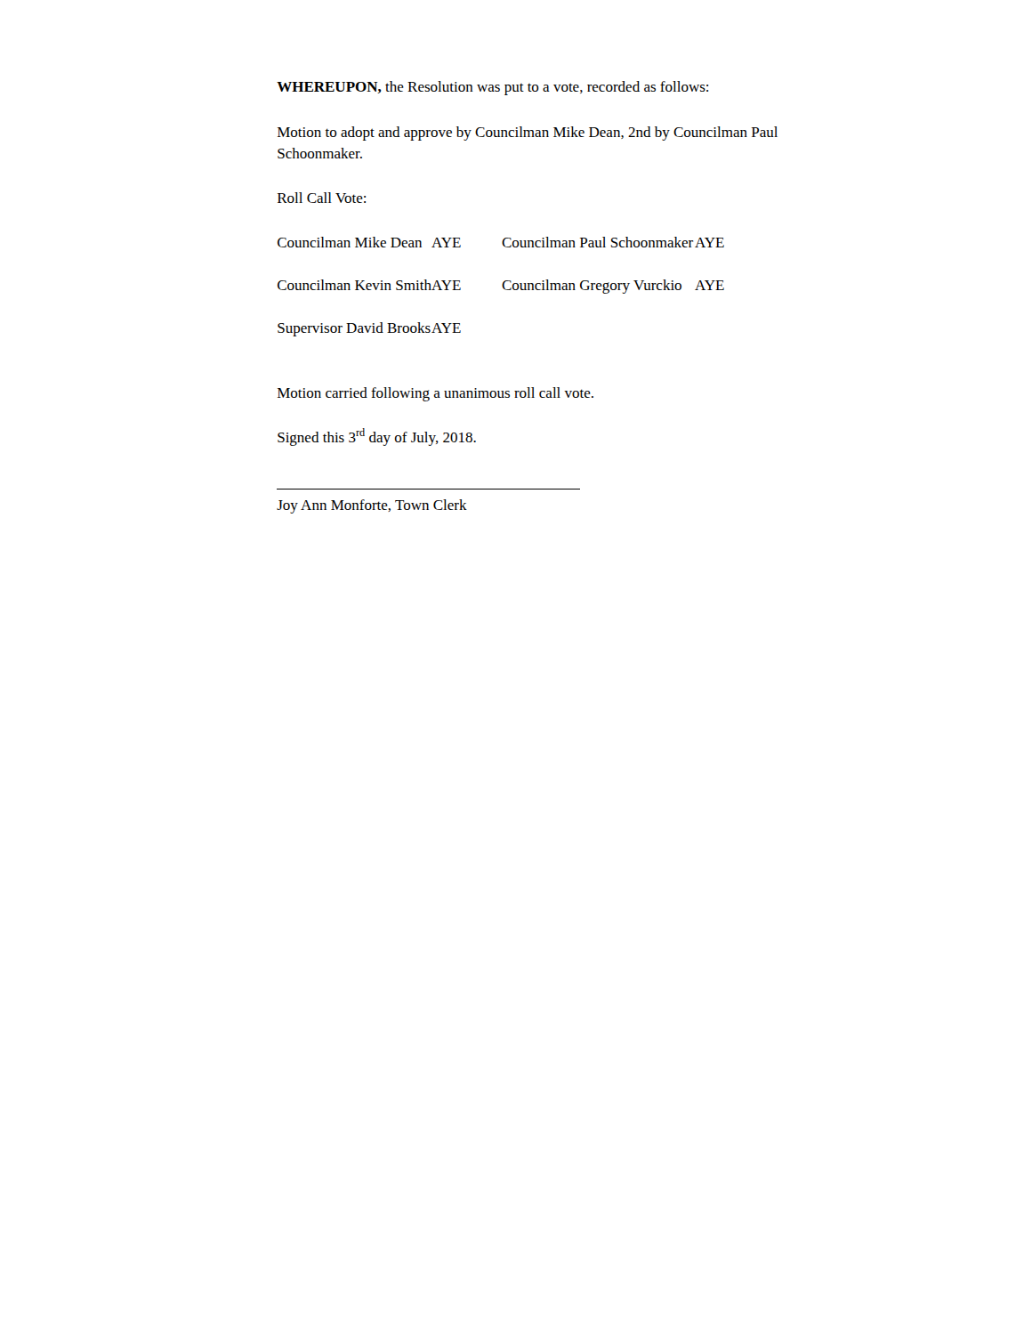WHEREUPON, the Resolution was put to a vote, recorded as follows:
Motion to adopt and approve by Councilman Mike Dean, 2nd by Councilman Paul Schoonmaker.
Roll Call Vote:
| Councilman Mike Dean | AYE | Councilman Paul Schoonmaker | AYE |
| Councilman Kevin Smith | AYE | Councilman Gregory Vurckio | AYE |
| Supervisor David Brooks | AYE | | |
Motion carried following a unanimous roll call vote.
Signed this 3rd day of July, 2018.
Joy Ann Monforte, Town Clerk